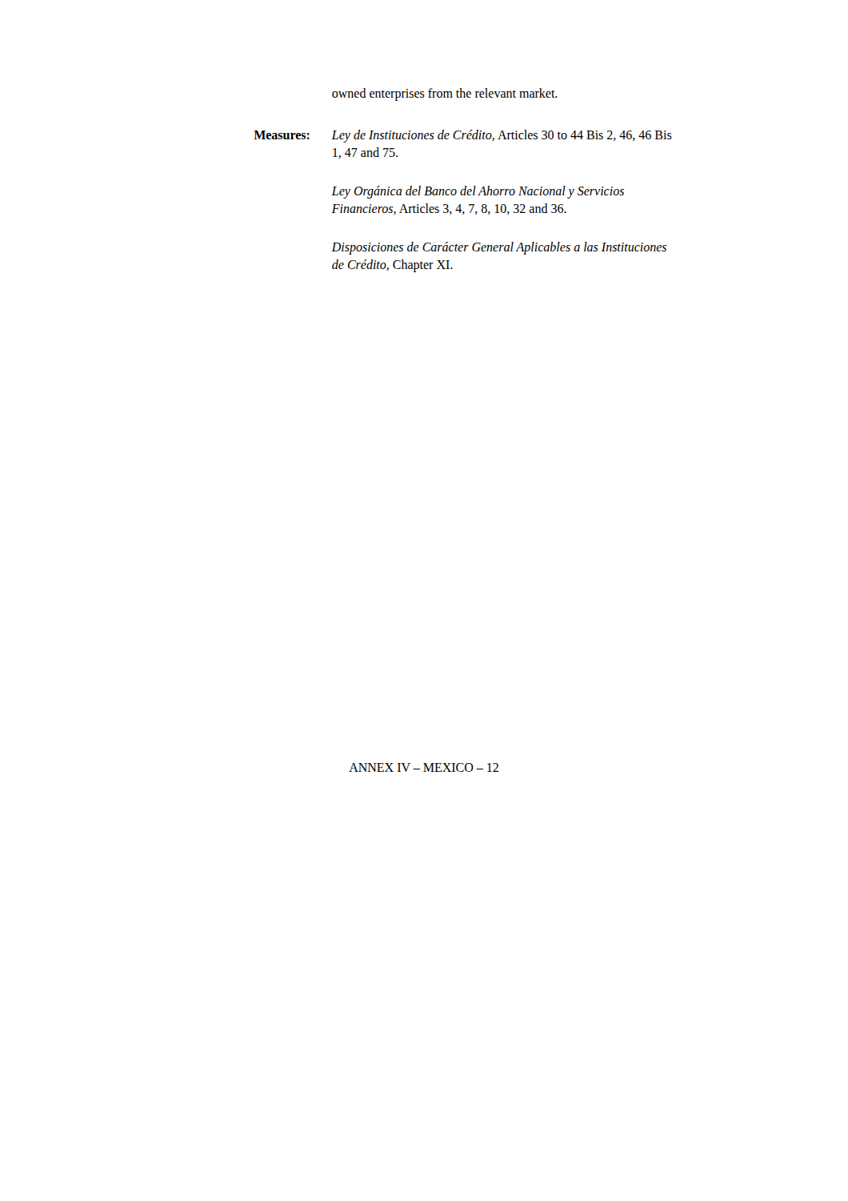owned enterprises from the relevant market.
Measures:
Ley de Instituciones de Crédito, Articles 30 to 44 Bis 2, 46, 46 Bis 1, 47 and 75.
Ley Orgánica del Banco del Ahorro Nacional y Servicios Financieros, Articles 3, 4, 7, 8, 10, 32 and 36.
Disposiciones de Carácter General Aplicables a las Instituciones de Crédito, Chapter XI.
ANNEX IV – MEXICO – 12